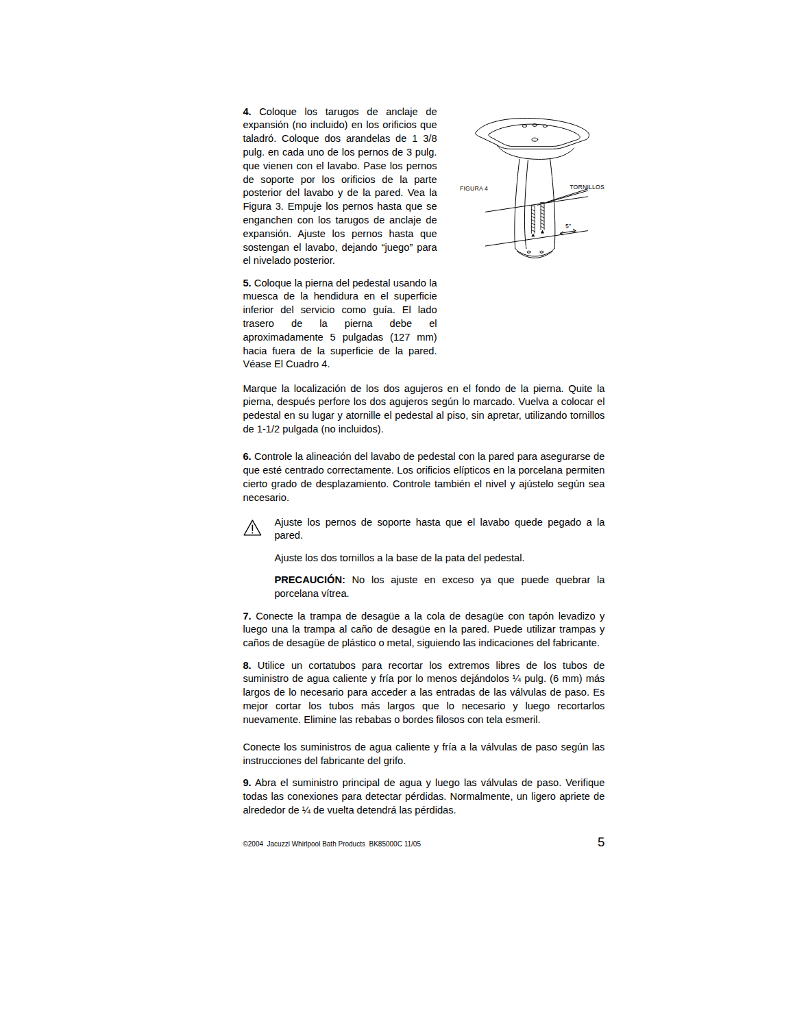4. Coloque los tarugos de anclaje de expansión (no incluido) en los orificios que taladró. Coloque dos arandelas de 1 3/8 pulg. en cada uno de los pernos de 3 pulg. que vienen con el lavabo. Pase los pernos de soporte por los orificios de la parte posterior del lavabo y de la pared. Vea la Figura 3. Empuje los pernos hasta que se enganchen con los tarugos de anclaje de expansión. Ajuste los pernos hasta que sostengan el lavabo, dejando “juego” para el nivelado posterior.
5. Coloque la pierna del pedestal usando la muesca de la hendidura en el superficie inferior del servicio como guía. El lado trasero de la pierna debe el aproximadamente 5 pulgadas (127 mm) hacia fuera de la superficie de la pared. Véase El Cuadro 4.
FIGURA 4 TORNILLOS 5"
Marque la localización de los dos agujeros en el fondo de la pierna. Quite la pierna, después perfore los dos agujeros según lo marcado. Vuelva a colocar el pedestal en su lugar y atornille el pedestal al piso, sin apretar, utilizando tornillos de 1-1/2 pulgada (no incluidos).
6. Controle la alineación del lavabo de pedestal con la pared para asegurarse de que esté centrado correctamente. Los orificios elípticos en la porcelana permiten cierto grado de desplazamiento. Controle también el nivel y ajústelo según sea necesario.
Ajuste los pernos de soporte hasta que el lavabo quede pegado a la pared.
Ajuste los dos tornillos a la base de la pata del pedestal.
PRECAUCIÓN: No los ajuste en exceso ya que puede quebrar la porcelana vítrea.
7. Conecte la trampa de desagüe a la cola de desagüe con tapón levadizo y luego una la trampa al caño de desagüe en la pared. Puede utilizar trampas y caños de desagüe de plástico o metal, siguiendo las indicaciones del fabricante.
8. Utilice un cortatubos para recortar los extremos libres de los tubos de suministro de agua caliente y fría por lo menos dejándolos ¼ pulg. (6 mm) más largos de lo necesario para acceder a las entradas de las válvulas de paso. Es mejor cortar los tubos más largos que lo necesario y luego recortarlos nuevamente. Elimine las rebabas o bordes filosos con tela esmeril.
Conecte los suministros de agua caliente y fría a la válvulas de paso según las instrucciones del fabricante del grifo.
9. Abra el suministro principal de agua y luego las válvulas de paso. Verifique todas las conexiones para detectar pérdidas. Normalmente, un ligero apriete de alrededor de ¼ de vuelta detendrá las pérdidas.
©2004 Jacuzzi Whirlpool Bath Products BK85000C 11/05
5